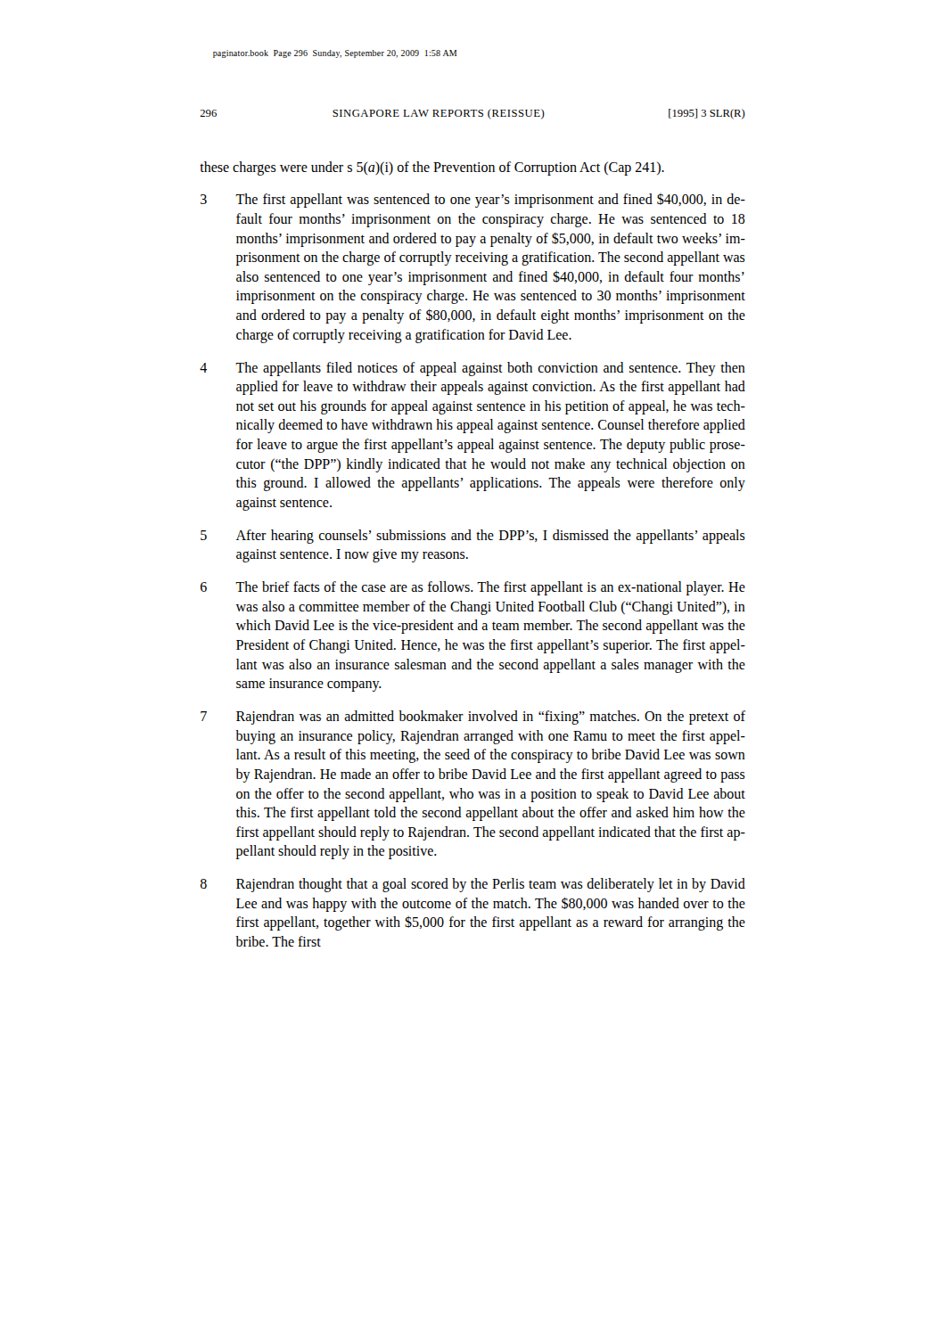paginator.book Page 296 Sunday, September 20, 2009 1:58 AM
296 SINGAPORE LAW REPORTS (REISSUE) [1995] 3 SLR(R)
these charges were under s 5(a)(i) of the Prevention of Corruption Act (Cap 241).
3
The first appellant was sentenced to one year’s imprisonment and fined $40,000, in default four months’ imprisonment on the conspiracy charge. He was sentenced to 18 months’ imprisonment and ordered to pay a penalty of $5,000, in default two weeks’ imprisonment on the charge of corruptly receiving a gratification. The second appellant was also sentenced to one year’s imprisonment and fined $40,000, in default four months’ imprisonment on the conspiracy charge. He was sentenced to 30 months’ imprisonment and ordered to pay a penalty of $80,000, in default eight months’ imprisonment on the charge of corruptly receiving a gratification for David Lee.
4
The appellants filed notices of appeal against both conviction and sentence. They then applied for leave to withdraw their appeals against conviction. As the first appellant had not set out his grounds for appeal against sentence in his petition of appeal, he was technically deemed to have withdrawn his appeal against sentence. Counsel therefore applied for leave to argue the first appellant’s appeal against sentence. The deputy public prosecutor (“the DPP”) kindly indicated that he would not make any technical objection on this ground. I allowed the appellants’ applications. The appeals were therefore only against sentence.
5
After hearing counsels’ submissions and the DPP’s, I dismissed the appellants’ appeals against sentence. I now give my reasons.
6
The brief facts of the case are as follows. The first appellant is an ex-national player. He was also a committee member of the Changi United Football Club (“Changi United”), in which David Lee is the vice-president and a team member. The second appellant was the President of Changi United. Hence, he was the first appellant’s superior. The first appellant was also an insurance salesman and the second appellant a sales manager with the same insurance company.
7
Rajendran was an admitted bookmaker involved in “fixing” matches. On the pretext of buying an insurance policy, Rajendran arranged with one Ramu to meet the first appellant. As a result of this meeting, the seed of the conspiracy to bribe David Lee was sown by Rajendran. He made an offer to bribe David Lee and the first appellant agreed to pass on the offer to the second appellant, who was in a position to speak to David Lee about this. The first appellant told the second appellant about the offer and asked him how the first appellant should reply to Rajendran. The second appellant indicated that the first appellant should reply in the positive.
8
Rajendran thought that a goal scored by the Perlis team was deliberately let in by David Lee and was happy with the outcome of the match. The $80,000 was handed over to the first appellant, together with $5,000 for the first appellant as a reward for arranging the bribe. The first